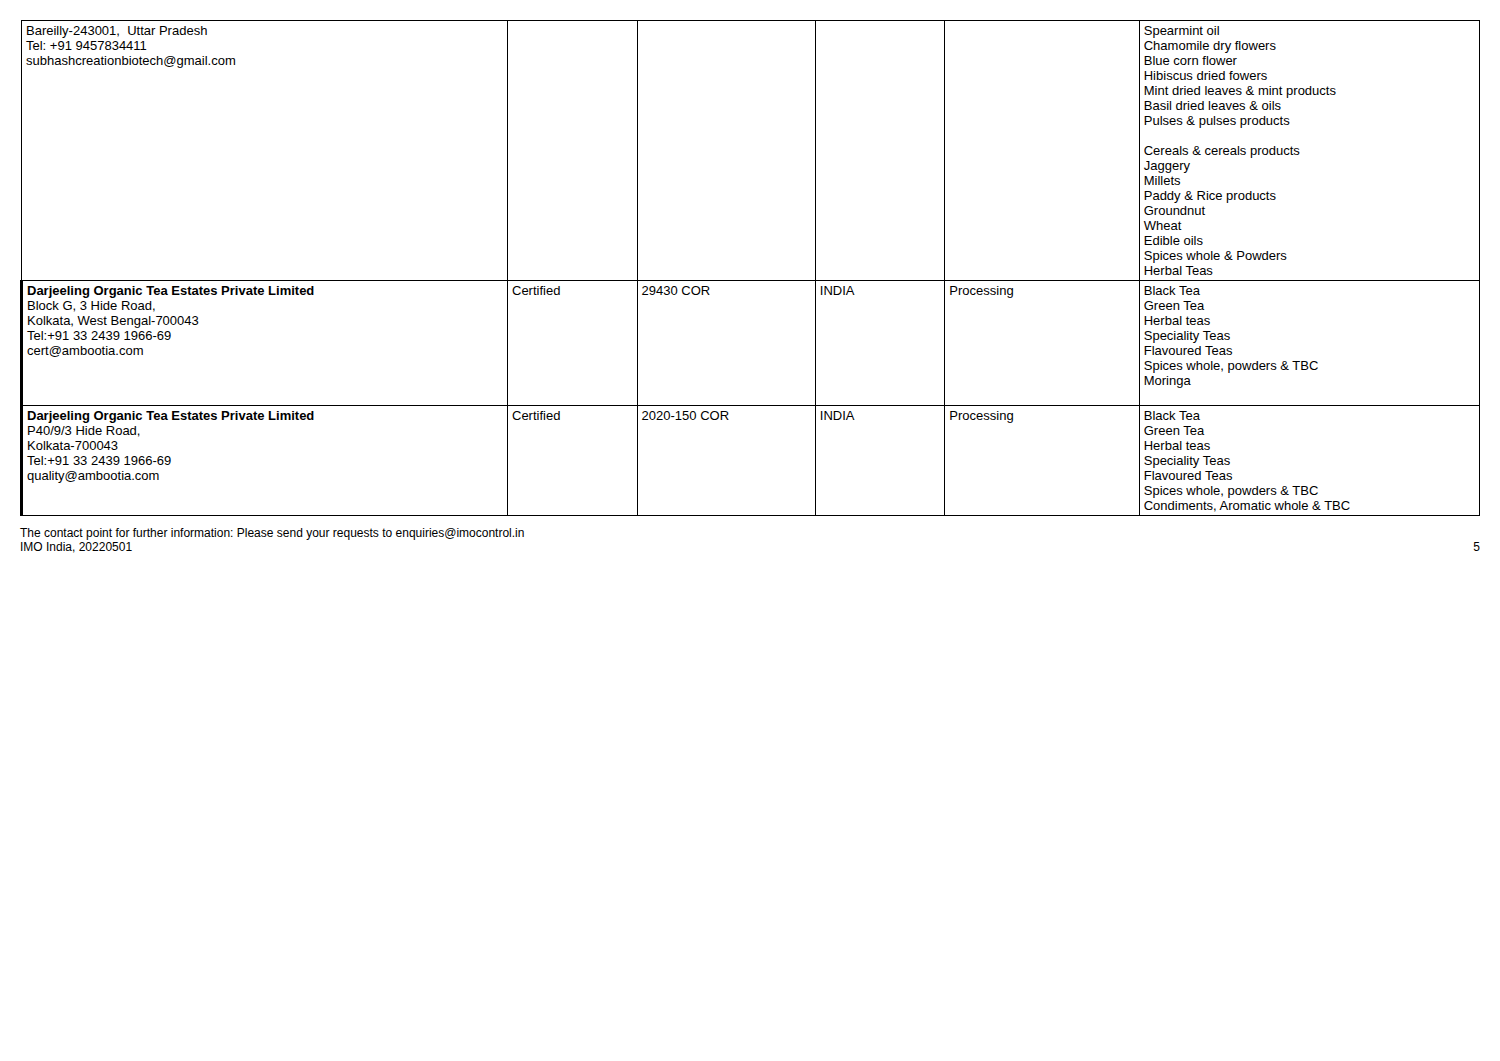| Bareilly-243001, Uttar Pradesh Tel: +91 9457834411 subhashcreationbiotech@gmail.com | | | | | Spearmint oil Chamomile dry flowers Blue corn flower Hibiscus dried fowers Mint dried leaves & mint products Basil dried leaves & oils Pulses & pulses products Cereals & cereals products Jaggery Millets Paddy & Rice products Groundnut Wheat Edible oils Spices whole & Powders Herbal Teas |
| Darjeeling Organic Tea Estates Private Limited Block G, 3 Hide Road, Kolkata, West Bengal-700043 Tel:+91 33 2439 1966-69 cert@ambootia.com | Certified | 29430 COR | INDIA | Processing | Black Tea Green Tea Herbal teas Speciality Teas Flavoured Teas Spices whole, powders & TBC Moringa |
| Darjeeling Organic Tea Estates Private Limited P40/9/3 Hide Road, Kolkata-700043 Tel:+91 33 2439 1966-69 quality@ambootia.com | Certified | 2020-150 COR | INDIA | Processing | Black Tea Green Tea Herbal teas Speciality Teas Flavoured Teas Spices whole, powders & TBC Condiments, Aromatic whole & TBC |
The contact point for further information: Please send your requests to enquiries@imocontrol.in
IMO India, 20220501 5